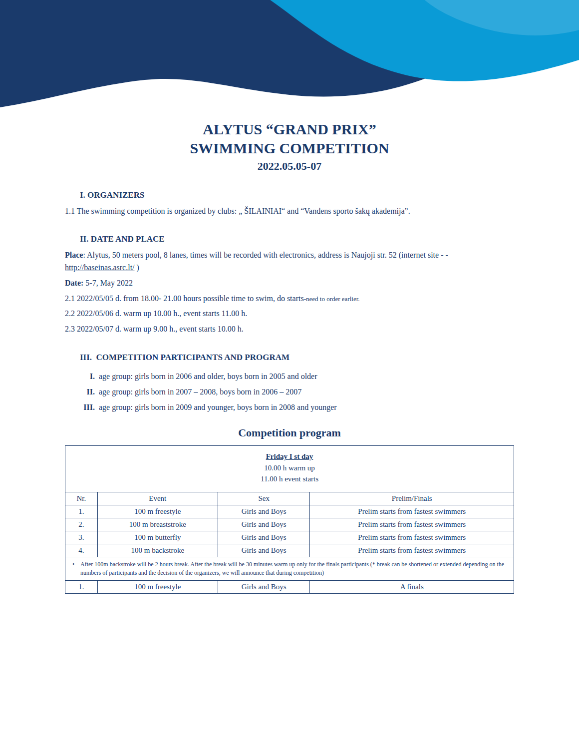ALYTUS “GRAND PRIX”
SWIMMING COMPETITION 2022.05.05-07
I. ORGANIZERS
1.1 The swimming competition is organized by clubs: „ ŠILAINIAI“ and “Vandens sporto šakų akademija”.
II. DATE AND PLACE
Place: Alytus, 50 meters pool, 8 lanes, times will be recorded with electronics, address is Naujoji str. 52 (internet site - - http://baseinas.asrc.lt/ )
Date: 5-7, May 2022
2.1 2022/05/05 d. from 18.00- 21.00 hours possible time to swim, do starts-need to order earlier.
2.2 2022/05/06 d. warm up 10.00 h., event starts 11.00 h.
2.3 2022/05/07 d. warm up 9.00 h., event starts 10.00 h.
III. COMPETITION PARTICIPANTS AND PROGRAM
age group: girls born in 2006 and older, boys born in 2005 and older
age group: girls born in 2007 – 2008, boys born in 2006 – 2007
age group: girls born in 2009 and younger, boys born in 2008 and younger
Competition program
| Friday I st day 10.00 h warm up 11.00 h event starts |
| Nr. | Event | Sex | Prelim/Finals |
| 1. | 100 m freestyle | Girls and Boys | Prelim starts from fastest swimmers |
| 2. | 100 m breaststroke | Girls and Boys | Prelim starts from fastest swimmers |
| 3. | 100 m butterfly | Girls and Boys | Prelim starts from fastest swimmers |
| 4. | 100 m backstroke | Girls and Boys | Prelim starts from fastest swimmers |
| After 100m backstroke will be 2 hours break. After the break will be 30 minutes warm up only for the finals participants (* break can be shortened or extended depending on the numbers of participants and the decision of the organizers, we will announce that during competition) |
| 1. | 100 m freestyle | Girls and Boys | A finals |